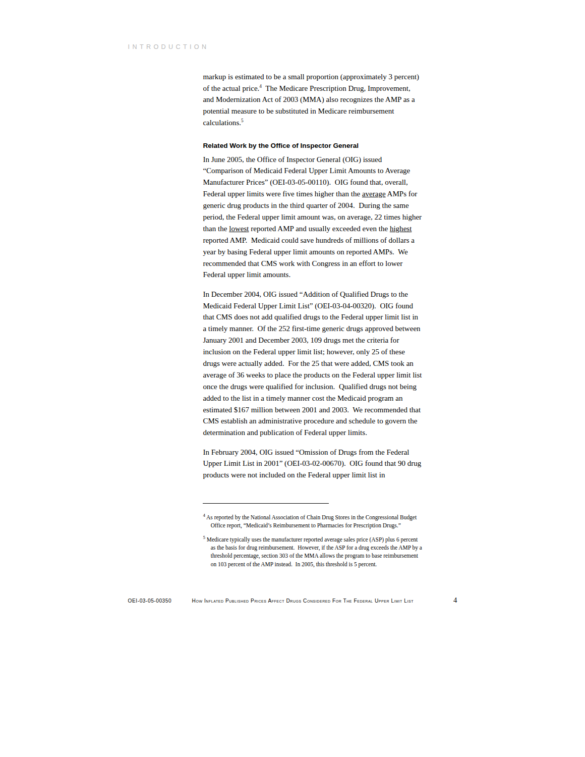Introduction
markup is estimated to be a small proportion (approximately 3 percent) of the actual price.4 The Medicare Prescription Drug, Improvement, and Modernization Act of 2003 (MMA) also recognizes the AMP as a potential measure to be substituted in Medicare reimbursement calculations.5
Related Work by the Office of Inspector General
In June 2005, the Office of Inspector General (OIG) issued “Comparison of Medicaid Federal Upper Limit Amounts to Average Manufacturer Prices” (OEI-03-05-00110). OIG found that, overall, Federal upper limits were five times higher than the average AMPs for generic drug products in the third quarter of 2004. During the same period, the Federal upper limit amount was, on average, 22 times higher than the lowest reported AMP and usually exceeded even the highest reported AMP. Medicaid could save hundreds of millions of dollars a year by basing Federal upper limit amounts on reported AMPs. We recommended that CMS work with Congress in an effort to lower Federal upper limit amounts.
In December 2004, OIG issued “Addition of Qualified Drugs to the Medicaid Federal Upper Limit List” (OEI-03-04-00320). OIG found that CMS does not add qualified drugs to the Federal upper limit list in a timely manner. Of the 252 first-time generic drugs approved between January 2001 and December 2003, 109 drugs met the criteria for inclusion on the Federal upper limit list; however, only 25 of these drugs were actually added. For the 25 that were added, CMS took an average of 36 weeks to place the products on the Federal upper limit list once the drugs were qualified for inclusion. Qualified drugs not being added to the list in a timely manner cost the Medicaid program an estimated $167 million between 2001 and 2003. We recommended that CMS establish an administrative procedure and schedule to govern the determination and publication of Federal upper limits.
In February 2004, OIG issued “Omission of Drugs from the Federal Upper Limit List in 2001” (OEI-03-02-00670). OIG found that 90 drug products were not included on the Federal upper limit list in
4 As reported by the National Association of Chain Drug Stores in the Congressional Budget Office report, “Medicaid’s Reimbursement to Pharmacies for Prescription Drugs.”
5 Medicare typically uses the manufacturer reported average sales price (ASP) plus 6 percent as the basis for drug reimbursement. However, if the ASP for a drug exceeds the AMP by a threshold percentage, section 303 of the MMA allows the program to base reimbursement on 103 percent of the AMP instead. In 2005, this threshold is 5 percent.
OEI-03-05-00350 How Inflated Published Prices Affect Drugs Considered For The Federal Upper Limit List 4